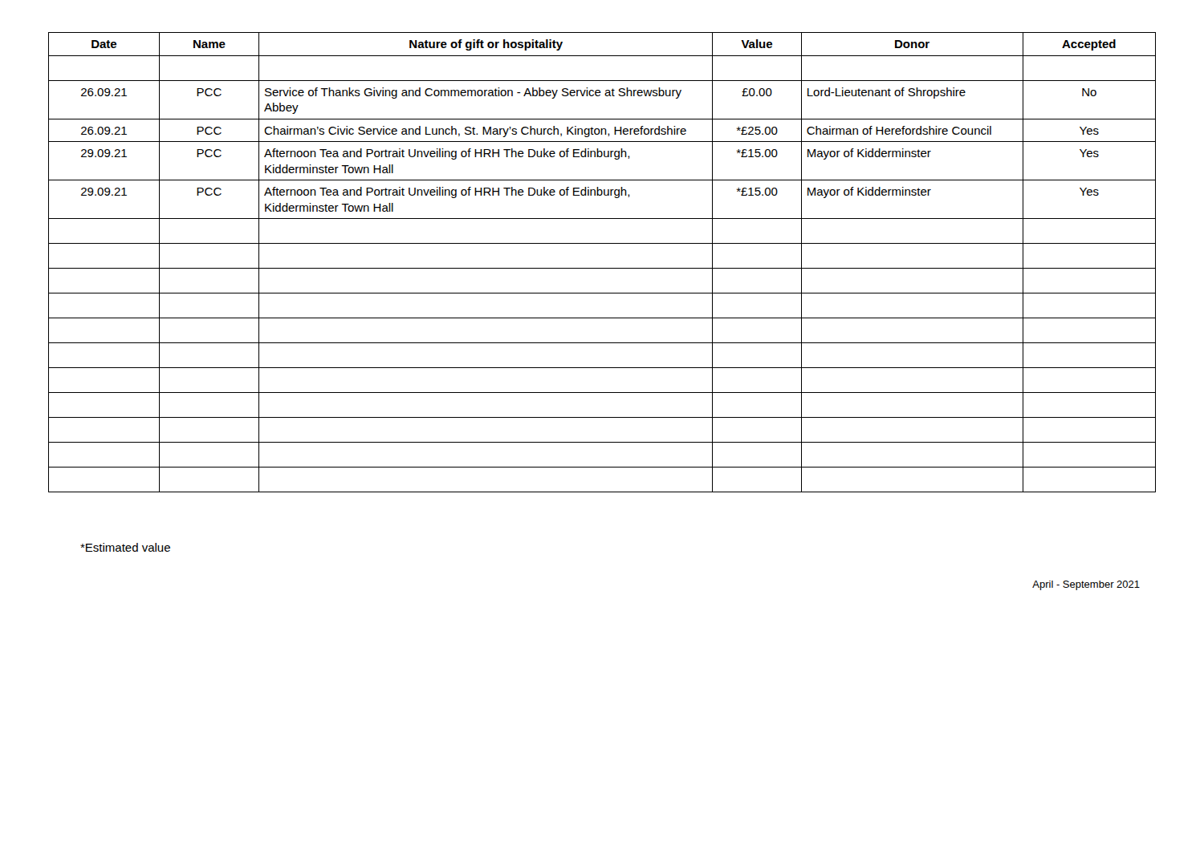| Date | Name | Nature of gift or hospitality | Value | Donor | Accepted |
| --- | --- | --- | --- | --- | --- |
| 26.09.21 | PCC | Service of Thanks Giving and Commemoration - Abbey Service at Shrewsbury Abbey | £0.00 | Lord-Lieutenant of Shropshire | No |
| 26.09.21 | PCC | Chairman’s Civic Service and Lunch, St. Mary’s Church, Kington, Herefordshire | *£25.00 | Chairman of Herefordshire Council | Yes |
| 29.09.21 | PCC | Afternoon Tea and Portrait Unveiling of HRH The Duke of Edinburgh, Kidderminster Town Hall | *£15.00 | Mayor of Kidderminster | Yes |
| 29.09.21 | PCC | Afternoon Tea and Portrait Unveiling of HRH The Duke of Edinburgh, Kidderminster Town Hall | *£15.00 | Mayor of Kidderminster | Yes |
*Estimated value
April - September 2021